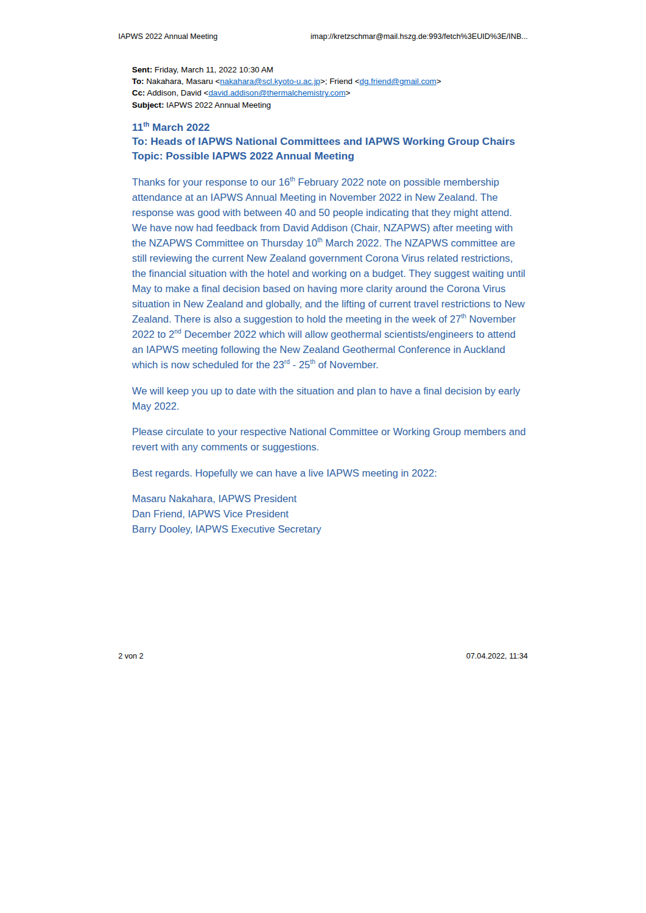IAPWS 2022 Annual Meeting
imap://kretzschmar@mail.hszg.de:993/fetch%3EUID%3E/INB...
Sent: Friday, March 11, 2022 10:30 AM
To: Nakahara, Masaru <nakahara@scl.kyoto-u.ac.jp>; Friend <dg.friend@gmail.com>
Cc: Addison, David <david.addison@thermalchemistry.com>
Subject: IAPWS 2022 Annual Meeting
11th March 2022
To: Heads of IAPWS National Committees and IAPWS Working Group Chairs
Topic: Possible IAPWS 2022 Annual Meeting
Thanks for your response to our 16th February 2022 note on possible membership attendance at an IAPWS Annual Meeting in November 2022 in New Zealand. The response was good with between 40 and 50 people indicating that they might attend. We have now had feedback from David Addison (Chair, NZAPWS) after meeting with the NZAPWS Committee on Thursday 10th March 2022. The NZAPWS committee are still reviewing the current New Zealand government Corona Virus related restrictions, the financial situation with the hotel and working on a budget. They suggest waiting until May to make a final decision based on having more clarity around the Corona Virus situation in New Zealand and globally, and the lifting of current travel restrictions to New Zealand. There is also a suggestion to hold the meeting in the week of 27th November 2022 to 2nd December 2022 which will allow geothermal scientists/engineers to attend an IAPWS meeting following the New Zealand Geothermal Conference in Auckland which is now scheduled for the 23rd - 25th of November.
We will keep you up to date with the situation and plan to have a final decision by early May 2022.
Please circulate to your respective National Committee or Working Group members and revert with any comments or suggestions.
Best regards. Hopefully we can have a live IAPWS meeting in 2022:
Masaru Nakahara, IAPWS President
Dan Friend, IAPWS Vice President
Barry Dooley, IAPWS Executive Secretary
2 von 2
07.04.2022, 11:34